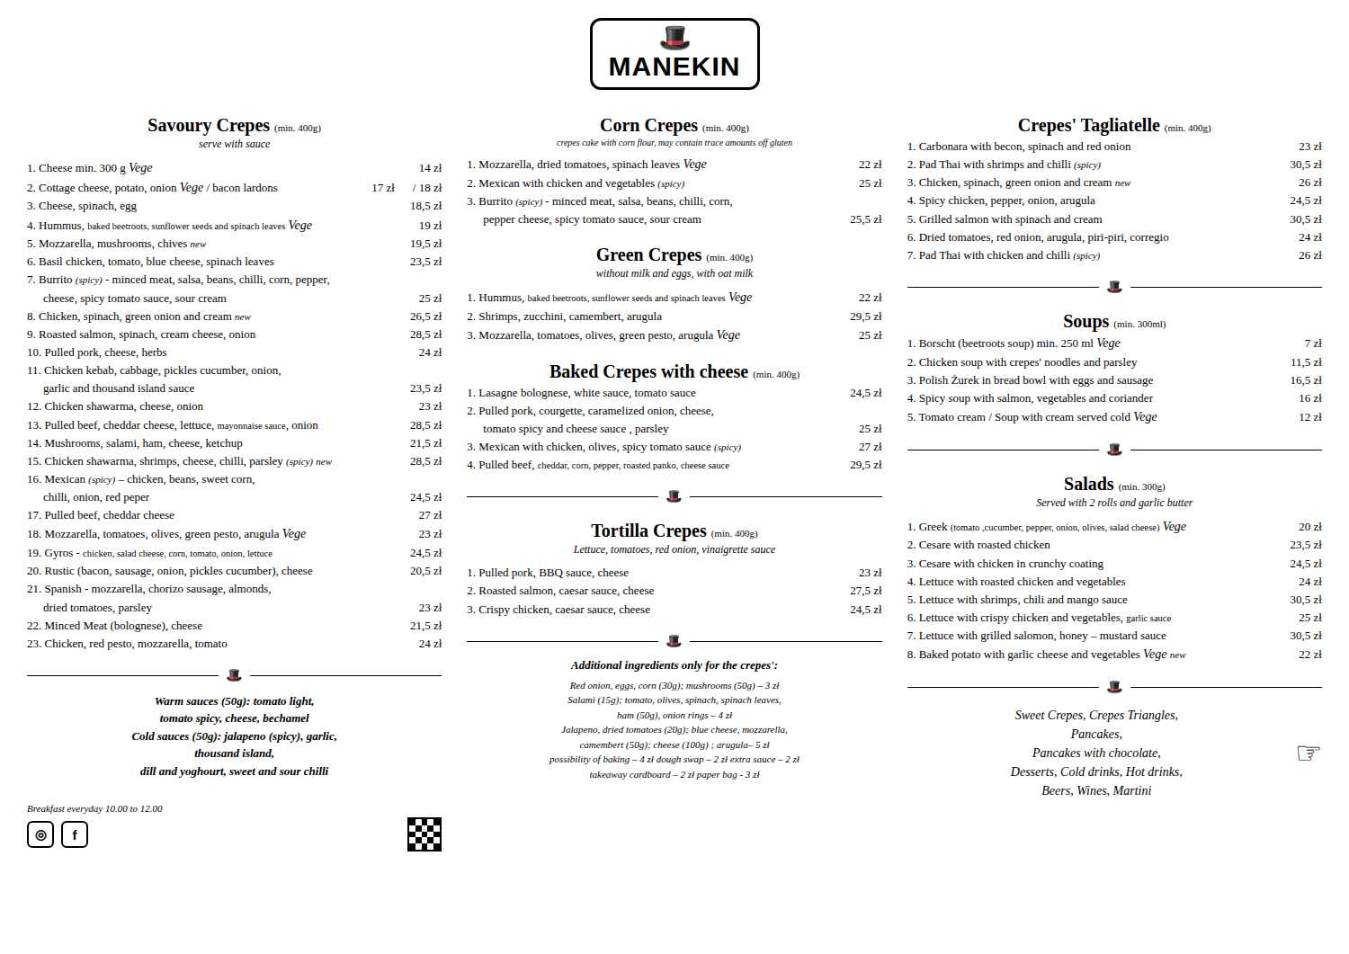🎩
MANEKIN
Savoury Crepes (min. 400g)
serve with sauce
Cheese min. 300 g Vege 14 zł
Cottage cheese, potato, onion Vege / bacon lardons 17 zł/ 18 zł
Cheese, spinach, egg 18,5 zł
Hummus, baked beetroots, sunflower seeds and spinach leaves Vege 19 zł
Mozzarella, mushrooms, chives new 19,5 zł
Basil chicken, tomato, blue cheese, spinach leaves 23,5 zł
Burrito (spicy) - minced meat, salsa, beans, chilli, corn, pepper,
cheese, spicy tomato sauce, sour cream 25 zł
Chicken, spinach, green onion and cream new 26,5 zł
Roasted salmon, spinach, cream cheese, onion 28,5 zł
Pulled pork, cheese, herbs 24 zł
Chicken kebab, cabbage, pickles cucumber, onion,
garlic and thousand island sauce 23,5 zł
Chicken shawarma, cheese, onion 23 zł
Pulled beef, cheddar cheese, lettuce, mayonnaise sauce, onion 28,5 zł
Mushrooms, salami, ham, cheese, ketchup 21,5 zł
Chicken shawarma, shrimps, cheese, chilli, parsley (spicy) new 28,5 zł
Mexican (spicy) – chicken, beans, sweet corn,
chilli, onion, red peper 24,5 zł
Pulled beef, cheddar cheese 27 zł
Mozzarella, tomatoes, olives, green pesto, arugula Vege 23 zł
Gyros - chicken, salad cheese, corn, tomato, onion, lettuce 24,5 zł
Rustic (bacon, sausage, onion, pickles cucumber), cheese 20,5 zł
Spanish - mozzarella, chorizo sausage, almonds,
dried tomatoes, parsley 23 zł
Minced Meat (bolognese), cheese 21,5 zł
Chicken, red pesto, mozzarella, tomato 24 zł
🎩
Warm sauces (50g): tomato light,
tomato spicy, cheese, bechamel
Cold sauces (50g): jalapeno (spicy), garlic,
thousand island,
dill and yoghourt, sweet and sour chilli
Breakfast everyday 10.00 to 12.00
◎ f
Corn Crepes (min. 400g)
crepes cake with corn flour, may contain trace amounts off gluten
Mozzarella, dried tomatoes, spinach leaves Vege 22 zł
Mexican with chicken and vegetables (spicy) 25 zł
Burrito (spicy) - minced meat, salsa, beans, chilli, corn,
pepper cheese, spicy tomato sauce, sour cream 25,5 zł
Green Crepes (min. 400g)
without milk and eggs, with oat milk
Hummus, baked beetroots, sunflower seeds and spinach leaves Vege 22 zł
Shrimps, zucchini, camembert, arugula 29,5 zł
Mozzarella, tomatoes, olives, green pesto, arugula Vege 25 zł
Baked Crepes with cheese (min. 400g)
Lasagne bolognese, white sauce, tomato sauce 24,5 zł
Pulled pork, courgette, caramelized onion, cheese,
tomato spicy and cheese sauce , parsley 25 zł
Mexican with chicken, olives, spicy tomato sauce (spicy) 27 zł
Pulled beef, cheddar, corn, pepper, roasted panko, cheese sauce 29,5 zł
🎩
Tortilla Crepes (min. 400g)
Lettuce, tomatoes, red onion, vinaigrette sauce
Pulled pork, BBQ sauce, cheese 23 zł
Roasted salmon, caesar sauce, cheese 27,5 zł
Crispy chicken, caesar sauce, cheese 24,5 zł
🎩
Additional ingredients only for the crepes':
Red onion, eggs, corn (30g); mushrooms (50g) – 3 zł
Salami (15g); tomato, olives, spinach, spinach leaves,
ham (50g), onion rings – 4 zł
Jalapeno, dried tomatoes (20g); blue cheese, mozzarella,
camembert (50g); cheese (100g) ; arugula– 5 zł
possibility of baking – 4 zł dough swap – 2 zł extra sauce – 2 zł
takeaway cardboard – 2 zł paper bag - 3 zł
Crepes' Tagliatelle (min. 400g)
Carbonara with becon, spinach and red onion 23 zł
Pad Thai with shrimps and chilli (spicy) 30,5 zł
Chicken, spinach, green onion and cream new 26 zł
Spicy chicken, pepper, onion, arugula 24,5 zł
Grilled salmon with spinach and cream 30,5 zł
Dried tomatoes, red onion, arugula, piri-piri, corregio 24 zł
Pad Thai with chicken and chilli (spicy) 26 zł
🎩
Soups (min. 300ml)
Borscht (beetroots soup) min. 250 ml Vege 7 zł
Chicken soup with crepes' noodles and parsley 11,5 zł
Polish Żurek in bread bowl with eggs and sausage 16,5 zł
Spicy soup with salmon, vegetables and coriander 16 zł
Tomato cream / Soup with cream served cold Vege 12 zł
🎩
Salads (min. 300g)
Served with 2 rolls and garlic butter
Greek (tomato ,cucumber, pepper, onion, olives, salad cheese) Vege 20 zł
Cesare with roasted chicken 23,5 zł
Cesare with chicken in crunchy coating 24,5 zł
Lettuce with roasted chicken and vegetables 24 zł
Lettuce with shrimps, chili and mango sauce 30,5 zł
Lettuce with crispy chicken and vegetables, garlic sauce 25 zł
Lettuce with grilled salomon, honey – mustard sauce 30,5 zł
Baked potato with garlic cheese and vegetables Vege new 22 zł
🎩
Sweet Crepes, Crepes Triangles,
Pancakes,
Pancakes with chocolate,
Desserts, Cold drinks, Hot drinks,
Beers, Wines, Martini
☞